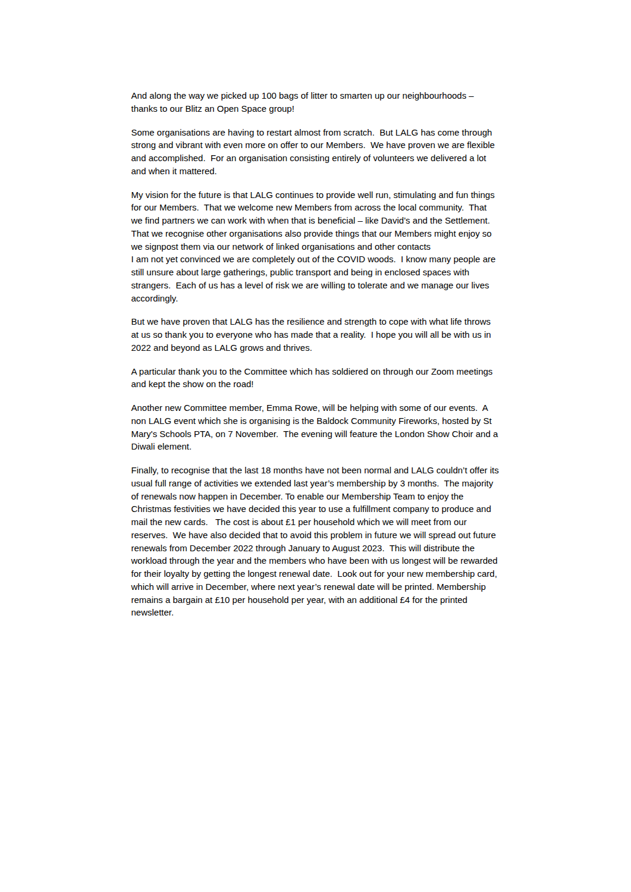And along the way we picked up 100 bags of litter to smarten up our neighbourhoods – thanks to our Blitz an Open Space group!
Some organisations are having to restart almost from scratch. But LALG has come through strong and vibrant with even more on offer to our Members. We have proven we are flexible and accomplished. For an organisation consisting entirely of volunteers we delivered a lot and when it mattered.
My vision for the future is that LALG continues to provide well run, stimulating and fun things for our Members. That we welcome new Members from across the local community. That we find partners we can work with when that is beneficial – like David’s and the Settlement. That we recognise other organisations also provide things that our Members might enjoy so we signpost them via our network of linked organisations and other contacts
I am not yet convinced we are completely out of the COVID woods. I know many people are still unsure about large gatherings, public transport and being in enclosed spaces with strangers. Each of us has a level of risk we are willing to tolerate and we manage our lives accordingly.
But we have proven that LALG has the resilience and strength to cope with what life throws at us so thank you to everyone who has made that a reality. I hope you will all be with us in 2022 and beyond as LALG grows and thrives.
A particular thank you to the Committee which has soldiered on through our Zoom meetings and kept the show on the road!
Another new Committee member, Emma Rowe, will be helping with some of our events. A non LALG event which she is organising is the Baldock Community Fireworks, hosted by St Mary's Schools PTA, on 7 November. The evening will feature the London Show Choir and a Diwali element.
Finally, to recognise that the last 18 months have not been normal and LALG couldn’t offer its usual full range of activities we extended last year’s membership by 3 months. The majority of renewals now happen in December. To enable our Membership Team to enjoy the Christmas festivities we have decided this year to use a fulfillment company to produce and mail the new cards. The cost is about £1 per household which we will meet from our reserves. We have also decided that to avoid this problem in future we will spread out future renewals from December 2022 through January to August 2023. This will distribute the workload through the year and the members who have been with us longest will be rewarded for their loyalty by getting the longest renewal date. Look out for your new membership card, which will arrive in December, where next year’s renewal date will be printed. Membership remains a bargain at £10 per household per year, with an additional £4 for the printed newsletter.